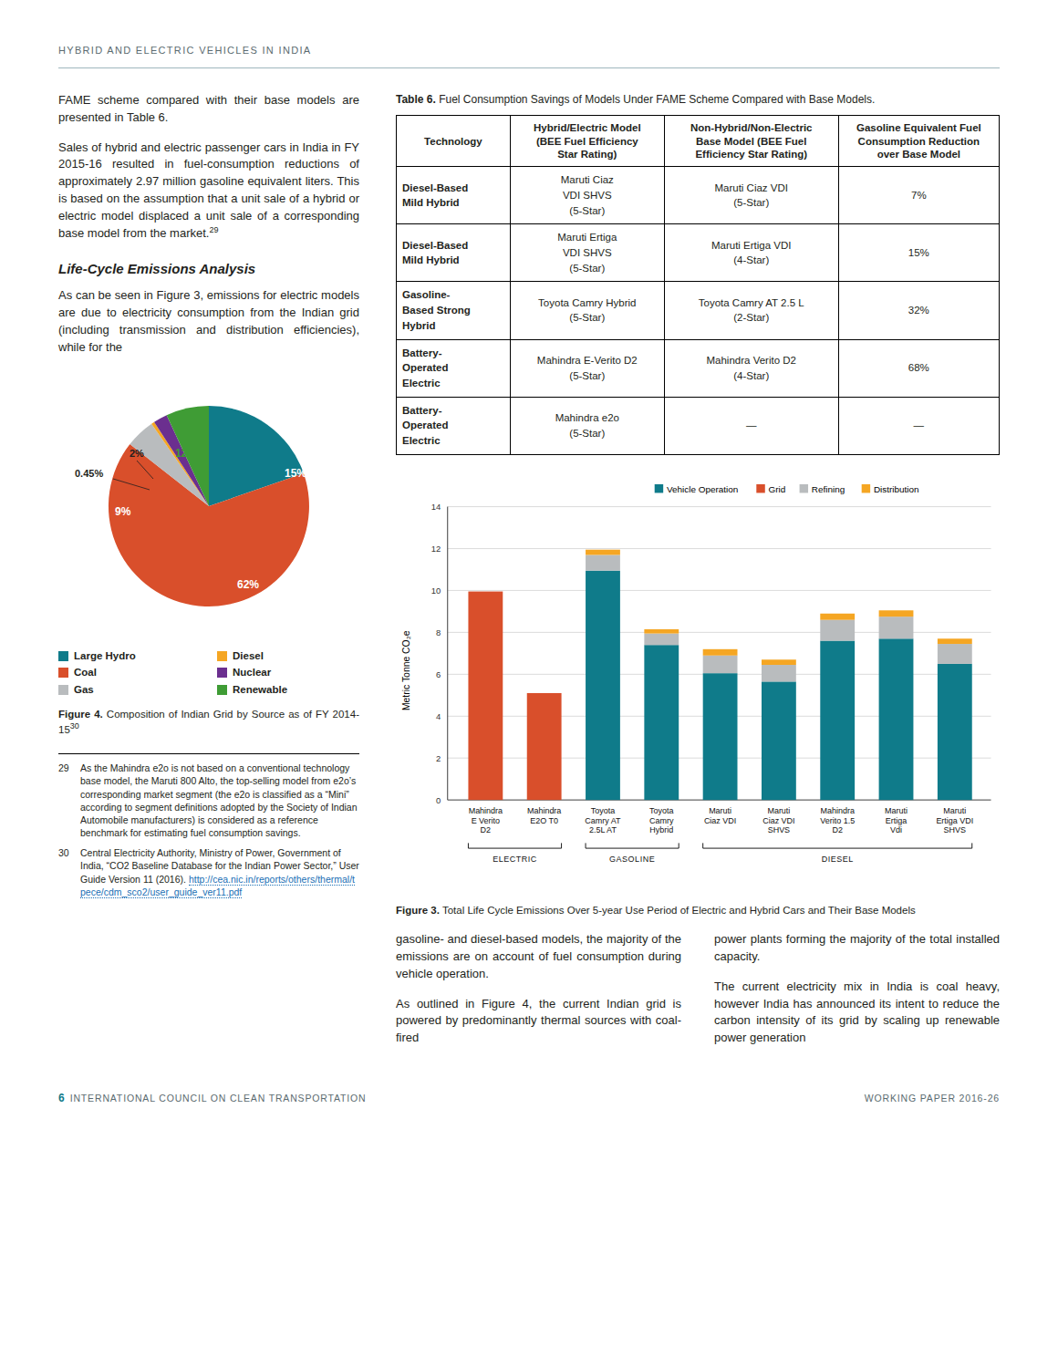Hybrid and Electric Vehicles in India
FAME scheme compared with their base models are presented in Table 6.
Sales of hybrid and electric passenger cars in India in FY 2015-16 resulted in fuel-consumption reductions of approximately 2.97 million gasoline equivalent liters. This is based on the assumption that a unit sale of a hybrid or electric model displaced a unit sale of a corresponding base model from the market.29
Life-Cycle Emissions Analysis
As can be seen in Figure 3, emissions for electric models are due to electricity consumption from the Indian grid (including transmission and distribution efficiencies), while for the
15% 62% 9% 0.45% 2% 12%
Large Hydro
Diesel
Coal
Nuclear
Gas
Renewable
Figure 4. Composition of Indian Grid by Source as of FY 2014-1530
29 As the Mahindra e2o is not based on a conventional technology base model, the Maruti 800 Alto, the top-selling model from e2o’s corresponding market segment (the e2o is classified as a “Mini” according to segment definitions adopted by the Society of Indian Automobile manufacturers) is considered as a reference benchmark for estimating fuel consumption savings.
30 Central Electricity Authority, Ministry of Power, Government of India, “CO2 Baseline Database for the Indian Power Sector,” User Guide Version 11 (2016). http://cea.nic.in/reports/others/thermal/tpece/cdm_sco2/user_guide_ver11.pdf
Table 6. Fuel Consumption Savings of Models Under FAME Scheme Compared with Base Models.
| Technology | Hybrid/Electric Model (BEE Fuel Efficiency Star Rating) | Non-Hybrid/Non-Electric Base Model (BEE Fuel Efficiency Star Rating) | Gasoline Equivalent Fuel Consumption Reduction over Base Model |
| --- | --- | --- | --- |
| Diesel-Based Mild Hybrid | Maruti Ciaz VDI SHVS (5-Star) | Maruti Ciaz VDI (5-Star) | 7% |
| Diesel-Based Mild Hybrid | Maruti Ertiga VDI SHVS (5-Star) | Maruti Ertiga VDI (4-Star) | 15% |
| Gasoline- Based Strong Hybrid | Toyota Camry Hybrid (5-Star) | Toyota Camry AT 2.5 L (2-Star) | 32% |
| Battery- Operated Electric | Mahindra E-Verito D2 (5-Star) | Mahindra Verito D2 (4-Star) | 68% |
| Battery- Operated Electric | Mahindra e2o (5-Star) | — | — |
Vehicle Operation Grid Refining Distribution Metric Tonne CO₂e 14 12 10 8 6 4 2 0 MahindraE VeritoD2 MahindraE2O T0 ToyotaCamry AT2.5L AT ToyotaCamryHybrid MarutiCiaz VDI MarutiCiaz VDISHVS MahindraVerito 1.5D2 MarutiErtigaVdi MarutiErtiga VDISHVS ELECTRIC GASOLINE DIESEL
Figure 3. Total Life Cycle Emissions Over 5-year Use Period of Electric and Hybrid Cars and Their Base Models
gasoline- and diesel-based models, the majority of the emissions are on account of fuel consumption during vehicle operation.
As outlined in Figure 4, the current Indian grid is powered by predominantly thermal sources with coal-fired
power plants forming the majority of the total installed capacity.
The current electricity mix in India is coal heavy, however India has announced its intent to reduce the carbon intensity of its grid by scaling up renewable power generation
6 International Council on Clean Transportation
Working Paper 2016-26